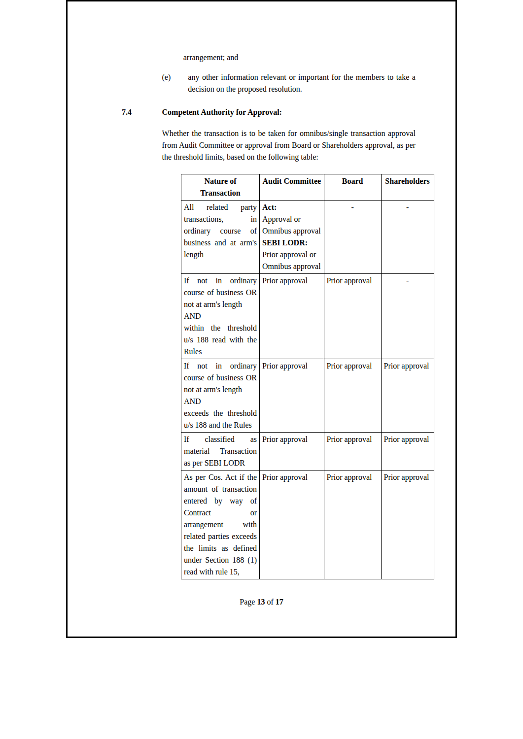arrangement; and
(e) any other information relevant or important for the members to take a decision on the proposed resolution.
7.4 Competent Authority for Approval:
Whether the transaction is to be taken for omnibus/single transaction approval from Audit Committee or approval from Board or Shareholders approval, as per the threshold limits, based on the following table:
| Nature of Transaction | Audit Committee | Board | Shareholders |
| --- | --- | --- | --- |
| All related party transactions, in ordinary course of business and at arm's length | Act: Approval or Omnibus approval SEBI LODR: Prior approval or Omnibus approval | - | - |
| If not in ordinary course of business OR not at arm's length AND within the threshold u/s 188 read with the Rules | Prior approval | Prior approval | - |
| If not in ordinary course of business OR not at arm's length AND exceeds the threshold u/s 188 and the Rules | Prior approval | Prior approval | Prior approval |
| If classified as material Transaction as per SEBI LODR | Prior approval | Prior approval | Prior approval |
| As per Cos. Act if the amount of transaction entered by way of Contract or arrangement with related parties exceeds the limits as defined under Section 188 (1) read with rule 15, | Prior approval | Prior approval | Prior approval |
Page 13 of 17